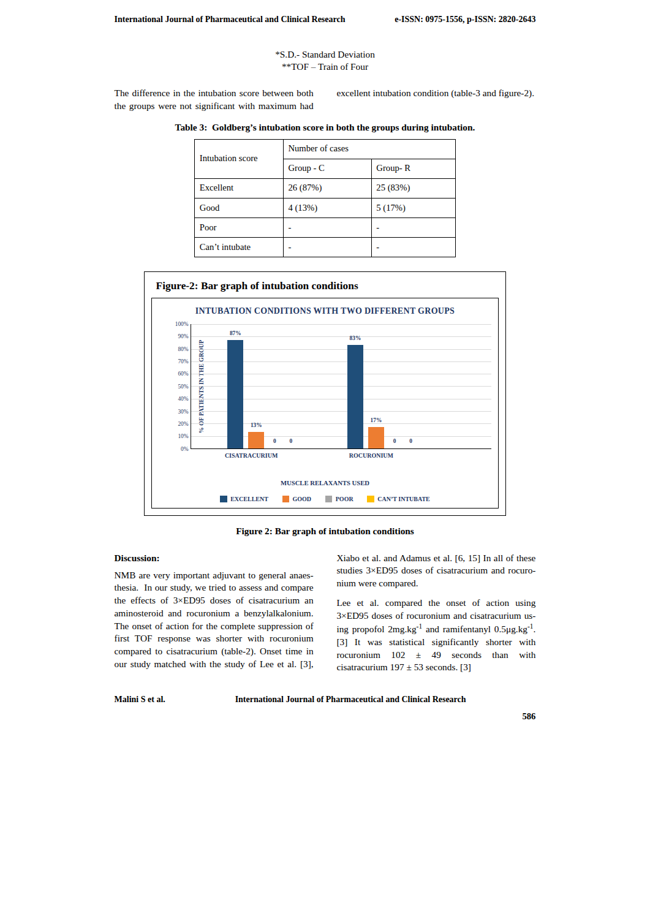International Journal of Pharmaceutical and Clinical Research
e-ISSN: 0975-1556, p-ISSN: 2820-2643
*S.D.- Standard Deviation
**TOF – Train of Four
The difference in the intubation score between both the groups were not significant with maximum had excellent intubation condition (table-3 and figure-2).
Table 3: Goldberg’s intubation score in both the groups during intubation.
| Intubation score | Number of cases |
| Group - C | Group- R |
| Excellent | 26 (87%) | 25 (83%) |
| Good | 4 (13%) | 5 (17%) |
| Poor | - | - |
| Can’t intubate | - | - |
Figure-2: Bar graph of intubation conditions
INTUBATION CONDITIONS WITH TWO DIFFERENT GROUPS
% OF PATIENTS IN THE GROUP
100% 90% 80% 70% 60% 50% 40% 30% 20% 10% 0%
87%
13%
0
0
83%
17%
0
0
CISATRACURIUM ROCURONIUM
MUSCLE RELAXANTS USED
EXCELLENT GOOD POOR CAN’T INTUBATE
Figure 2: Bar graph of intubation conditions
Discussion:
NMB are very important adjuvant to general anaesthesia. In our study, we tried to assess and compare the effects of 3×ED95 doses of cisatracurium an aminosteroid and rocuronium a benzylalkalonium. The onset of action for the complete suppression of first TOF response was shorter with rocuronium compared to cisatracurium (table-2). Onset time in our study matched with the study of Lee et al. [3], Xiabo et al. and Adamus et al. [6, 15] In all of these studies 3×ED95 doses of cisatracurium and rocuronium were compared.
Lee et al. compared the onset of action using 3×ED95 doses of rocuronium and cisatracurium using propofol 2mg.kg-1 and ramifentanyl 0.5μg.kg-1.[3] It was statistical significantly shorter with rocuronium 102 ± 49 seconds than with cisatracurium 197 ± 53 seconds. [3]
Malini S et al.
International Journal of Pharmaceutical and Clinical Research
586